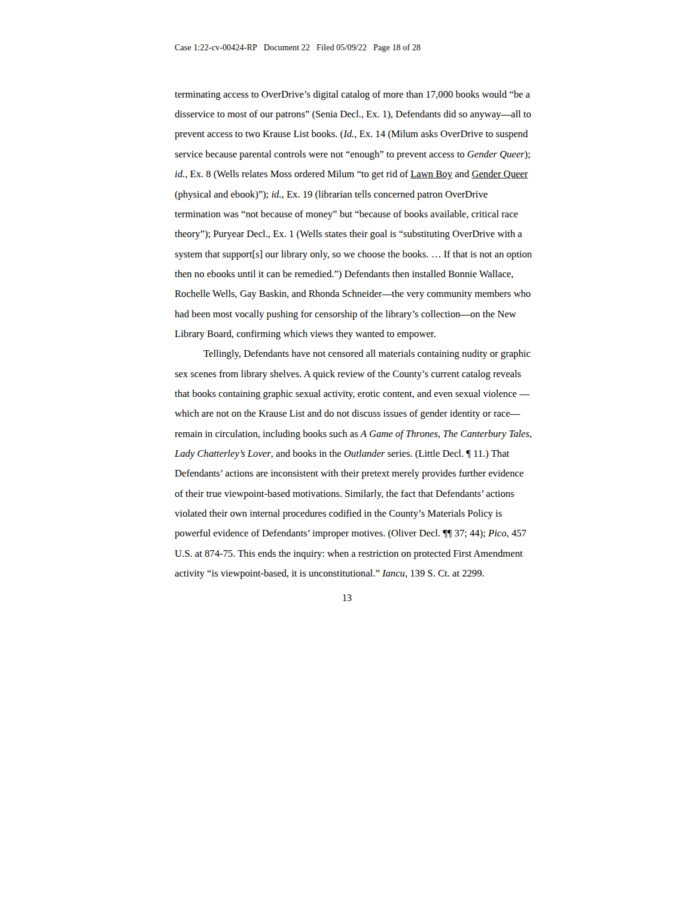Case 1:22-cv-00424-RP Document 22 Filed 05/09/22 Page 18 of 28
terminating access to OverDrive’s digital catalog of more than 17,000 books would “be a disservice to most of our patrons” (Senia Decl., Ex. 1), Defendants did so anyway—all to prevent access to two Krause List books. (Id., Ex. 14 (Milum asks OverDrive to suspend service because parental controls were not “enough” to prevent access to Gender Queer); id., Ex. 8 (Wells relates Moss ordered Milum “to get rid of Lawn Boy and Gender Queer (physical and ebook)”); id., Ex. 19 (librarian tells concerned patron OverDrive termination was “not because of money” but “because of books available, critical race theory”); Puryear Decl., Ex. 1 (Wells states their goal is “substituting OverDrive with a system that support[s] our library only, so we choose the books. … If that is not an option then no ebooks until it can be remedied.”) Defendants then installed Bonnie Wallace, Rochelle Wells, Gay Baskin, and Rhonda Schneider—the very community members who had been most vocally pushing for censorship of the library’s collection—on the New Library Board, confirming which views they wanted to empower.
Tellingly, Defendants have not censored all materials containing nudity or graphic sex scenes from library shelves. A quick review of the County’s current catalog reveals that books containing graphic sexual activity, erotic content, and even sexual violence —which are not on the Krause List and do not discuss issues of gender identity or race—remain in circulation, including books such as A Game of Thrones, The Canterbury Tales, Lady Chatterley’s Lover, and books in the Outlander series. (Little Decl. ¶ 11.) That Defendants’ actions are inconsistent with their pretext merely provides further evidence of their true viewpoint-based motivations. Similarly, the fact that Defendants’ actions violated their own internal procedures codified in the County’s Materials Policy is powerful evidence of Defendants’ improper motives. (Oliver Decl. ¶¶ 37; 44); Pico, 457 U.S. at 874-75. This ends the inquiry: when a restriction on protected First Amendment activity “is viewpoint-based, it is unconstitutional.” Iancu, 139 S. Ct. at 2299.
13